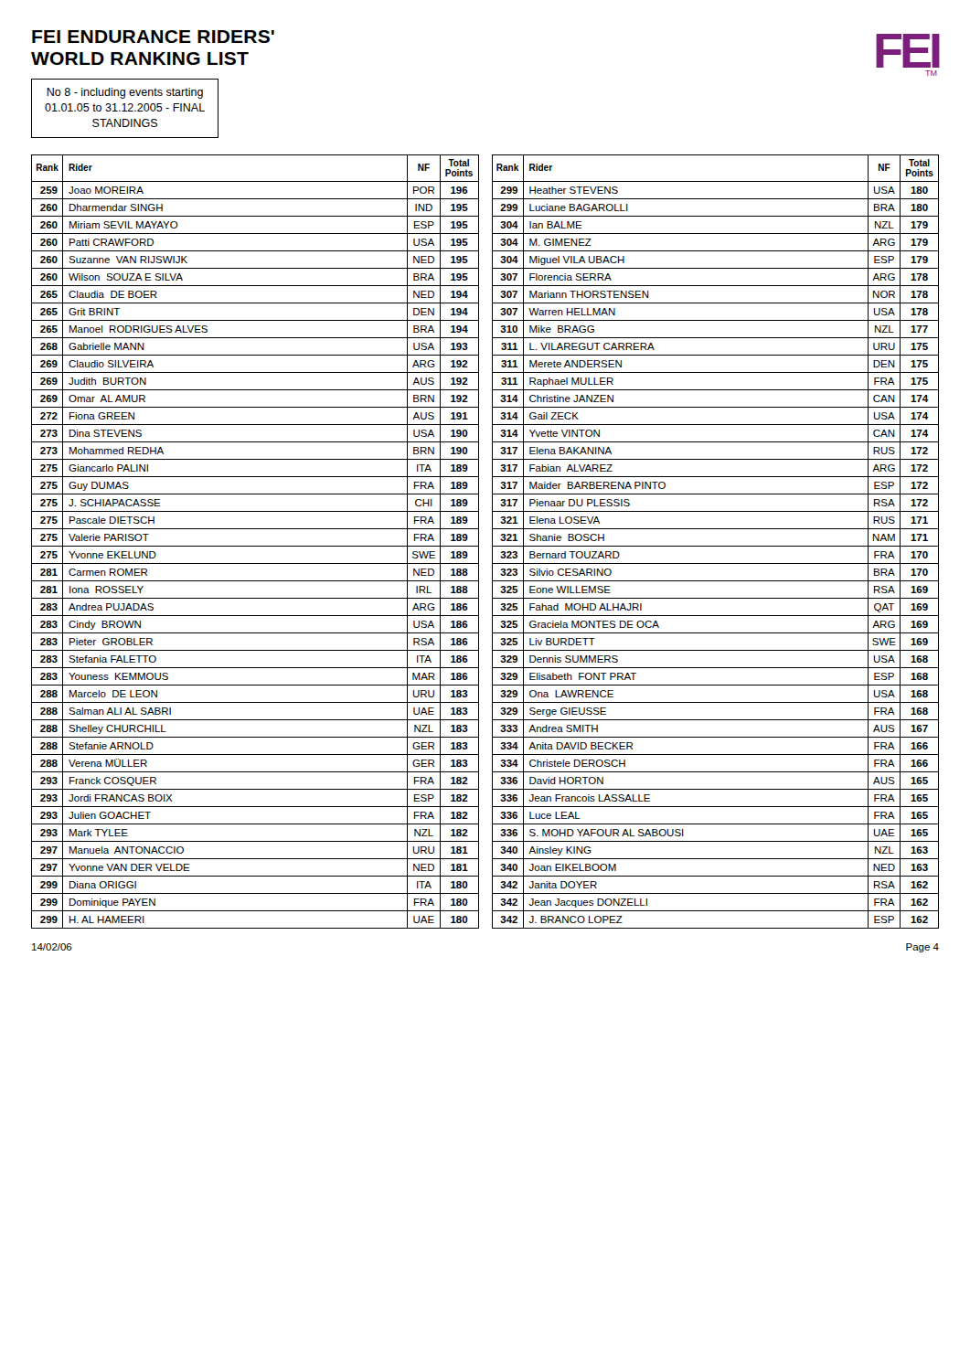FEI ENDURANCE RIDERS'
WORLD RANKING LIST
No 8 - including events starting
01.01.05 to 31.12.2005 - FINAL
STANDINGS
FEI
TM
| Rank | Rider | NF | Total Points |
| --- | --- | --- | --- |
| 259 | Joao MOREIRA | POR | 196 |
| 260 | Dharmendar SINGH | IND | 195 |
| 260 | Miriam SEVIL MAYAYO | ESP | 195 |
| 260 | Patti CRAWFORD | USA | 195 |
| 260 | Suzanne VAN RIJSWIJK | NED | 195 |
| 260 | Wilson SOUZA E SILVA | BRA | 195 |
| 265 | Claudia DE BOER | NED | 194 |
| 265 | Grit BRINT | DEN | 194 |
| 265 | Manoel RODRIGUES ALVES | BRA | 194 |
| 268 | Gabrielle MANN | USA | 193 |
| 269 | Claudio SILVEIRA | ARG | 192 |
| 269 | Judith BURTON | AUS | 192 |
| 269 | Omar AL AMUR | BRN | 192 |
| 272 | Fiona GREEN | AUS | 191 |
| 273 | Dina STEVENS | USA | 190 |
| 273 | Mohammed REDHA | BRN | 190 |
| 275 | Giancarlo PALINI | ITA | 189 |
| 275 | Guy DUMAS | FRA | 189 |
| 275 | J. SCHIAPACASSE | CHI | 189 |
| 275 | Pascale DIETSCH | FRA | 189 |
| 275 | Valerie PARISOT | FRA | 189 |
| 275 | Yvonne EKELUND | SWE | 189 |
| 281 | Carmen ROMER | NED | 188 |
| 281 | Iona ROSSELY | IRL | 188 |
| 283 | Andrea PUJADAS | ARG | 186 |
| 283 | Cindy BROWN | USA | 186 |
| 283 | Pieter GROBLER | RSA | 186 |
| 283 | Stefania FALETTO | ITA | 186 |
| 283 | Youness KEMMOUS | MAR | 186 |
| 288 | Marcelo DE LEON | URU | 183 |
| 288 | Salman ALI AL SABRI | UAE | 183 |
| 288 | Shelley CHURCHILL | NZL | 183 |
| 288 | Stefanie ARNOLD | GER | 183 |
| 288 | Verena MÜLLER | GER | 183 |
| 293 | Franck COSQUER | FRA | 182 |
| 293 | Jordi FRANCAS BOIX | ESP | 182 |
| 293 | Julien GOACHET | FRA | 182 |
| 293 | Mark TYLEE | NZL | 182 |
| 297 | Manuela ANTONACCIO | URU | 181 |
| 297 | Yvonne VAN DER VELDE | NED | 181 |
| 299 | Diana ORIGGI | ITA | 180 |
| 299 | Dominique PAYEN | FRA | 180 |
| 299 | H. AL HAMEERI | UAE | 180 |
| Rank | Rider | NF | Total Points |
| --- | --- | --- | --- |
| 299 | Heather STEVENS | USA | 180 |
| 299 | Luciane BAGAROLLI | BRA | 180 |
| 304 | Ian BALME | NZL | 179 |
| 304 | M. GIMENEZ | ARG | 179 |
| 304 | Miguel VILA UBACH | ESP | 179 |
| 307 | Florencia SERRA | ARG | 178 |
| 307 | Mariann THORSTENSEN | NOR | 178 |
| 307 | Warren HELLMAN | USA | 178 |
| 310 | Mike BRAGG | NZL | 177 |
| 311 | L. VILAREGUT CARRERA | URU | 175 |
| 311 | Merete ANDERSEN | DEN | 175 |
| 311 | Raphael MULLER | FRA | 175 |
| 314 | Christine JANZEN | CAN | 174 |
| 314 | Gail ZECK | USA | 174 |
| 314 | Yvette VINTON | CAN | 174 |
| 317 | Elena BAKANINA | RUS | 172 |
| 317 | Fabian ALVAREZ | ARG | 172 |
| 317 | Maider BARBERENA PINTO | ESP | 172 |
| 317 | Pienaar DU PLESSIS | RSA | 172 |
| 321 | Elena LOSEVA | RUS | 171 |
| 321 | Shanie BOSCH | NAM | 171 |
| 323 | Bernard TOUZARD | FRA | 170 |
| 323 | Silvio CESARINO | BRA | 170 |
| 325 | Eone WILLEMSE | RSA | 169 |
| 325 | Fahad MOHD ALHAJRI | QAT | 169 |
| 325 | Graciela MONTES DE OCA | ARG | 169 |
| 325 | Liv BURDETT | SWE | 169 |
| 329 | Dennis SUMMERS | USA | 168 |
| 329 | Elisabeth FONT PRAT | ESP | 168 |
| 329 | Ona LAWRENCE | USA | 168 |
| 329 | Serge GIEUSSE | FRA | 168 |
| 333 | Andrea SMITH | AUS | 167 |
| 334 | Anita DAVID BECKER | FRA | 166 |
| 334 | Christele DEROSCH | FRA | 166 |
| 336 | David HORTON | AUS | 165 |
| 336 | Jean Francois LASSALLE | FRA | 165 |
| 336 | Luce LEAL | FRA | 165 |
| 336 | S. MOHD YAFOUR AL SABOUSI | UAE | 165 |
| 340 | Ainsley KING | NZL | 163 |
| 340 | Joan EIKELBOOM | NED | 163 |
| 342 | Janita DOYER | RSA | 162 |
| 342 | Jean Jacques DONZELLI | FRA | 162 |
| 342 | J. BRANCO LOPEZ | ESP | 162 |
14/02/06
Page 4